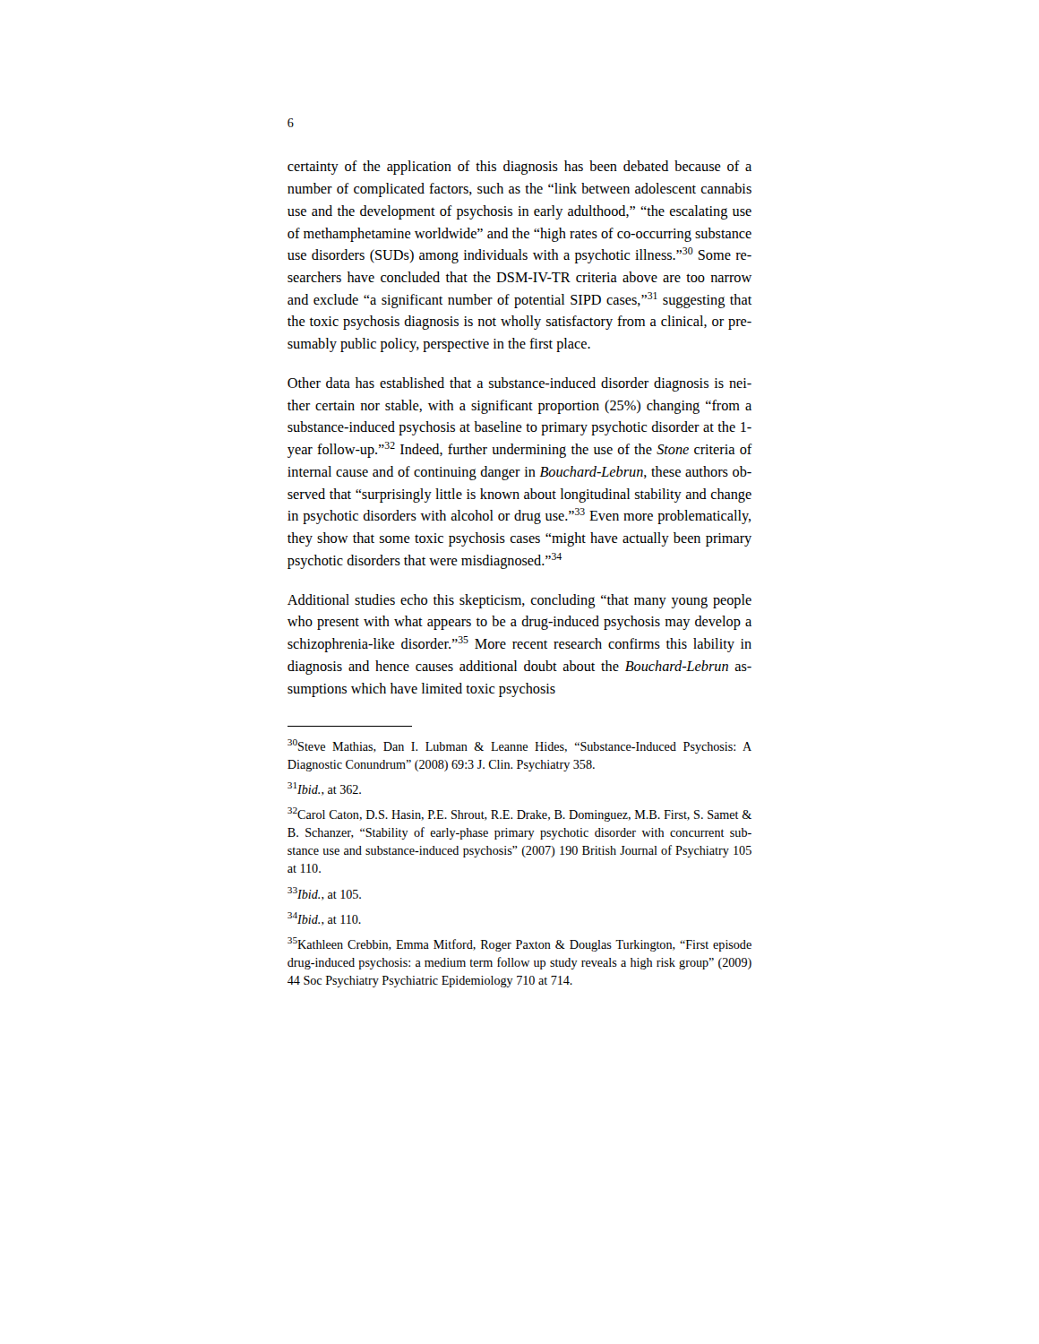6
certainty of the application of this diagnosis has been debated because of a number of complicated factors, such as the “link between adolescent cannabis use and the development of psychosis in early adulthood,” “the escalating use of methamphetamine worldwide” and the “high rates of co-occurring substance use disorders (SUDs) among individuals with a psychotic illness.”30 Some researchers have concluded that the DSM-IV-TR criteria above are too narrow and exclude “a significant number of potential SIPD cases,”31 suggesting that the toxic psychosis diagnosis is not wholly satisfactory from a clinical, or presumably public policy, perspective in the first place.
Other data has established that a substance-induced disorder diagnosis is neither certain nor stable, with a significant proportion (25%) changing “from a substance-induced psychosis at baseline to primary psychotic disorder at the 1-year follow-up.”32 Indeed, further undermining the use of the Stone criteria of internal cause and of continuing danger in Bouchard-Lebrun, these authors observed that “surprisingly little is known about longitudinal stability and change in psychotic disorders with alcohol or drug use.”33 Even more problematically, they show that some toxic psychosis cases “might have actually been primary psychotic disorders that were misdiagnosed.”34
Additional studies echo this skepticism, concluding “that many young people who present with what appears to be a drug-induced psychosis may develop a schizophrenia-like disorder.”35 More recent research confirms this lability in diagnosis and hence causes additional doubt about the Bouchard-Lebrun assumptions which have limited toxic psychosis
30 Steve Mathias, Dan I. Lubman & Leanne Hides, “Substance-Induced Psychosis: A Diagnostic Conundrum” (2008) 69:3 J. Clin. Psychiatry 358.
31 Ibid., at 362.
32 Carol Caton, D.S. Hasin, P.E. Shrout, R.E. Drake, B. Dominguez, M.B. First, S. Samet & B. Schanzer, “Stability of early-phase primary psychotic disorder with concurrent substance use and substance-induced psychosis” (2007) 190 British Journal of Psychiatry 105 at 110.
33 Ibid., at 105.
34 Ibid., at 110.
35 Kathleen Crebbin, Emma Mitford, Roger Paxton & Douglas Turkington, “First episode drug-induced psychosis: a medium term follow up study reveals a high risk group” (2009) 44 Soc Psychiatry Psychiatric Epidemiology 710 at 714.